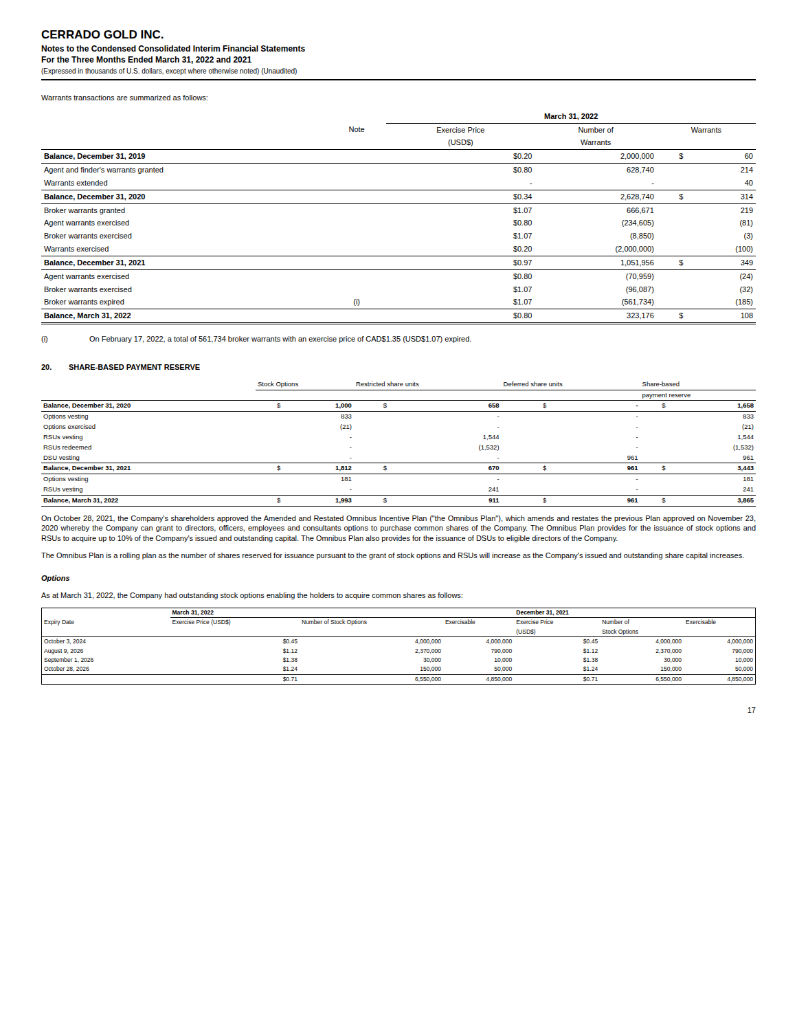CERRADO GOLD INC.
Notes to the Condensed Consolidated Interim Financial Statements
For the Three Months Ended March 31, 2022 and 2021
(Expressed in thousands of U.S. dollars, except where otherwise noted) (Unaudited)
Warrants transactions are summarized as follows:
| | | March 31, 2022 |
| | Note | Exercise Price | Number of | Warrants |
| | | (USD$) | Warrants | |
| Balance, December 31, 2019 | | $0.20 | 2,000,000 | $ | 60 |
| Agent and finder's warrants granted | | $0.80 | 628,740 | | 214 |
| Warrants extended | | - | - | | 40 |
| Balance, December 31, 2020 | | $0.34 | 2,628,740 | $ | 314 |
| Broker warrants granted | | $1.07 | 666,671 | | 219 |
| Agent warrants exercised | | $0.80 | (234,605) | | (81) |
| Broker warrants exercised | | $1.07 | (8,850) | | (3) |
| Warrants exercised | | $0.20 | (2,000,000) | | (100) |
| Balance, December 31, 2021 | | $0.97 | 1,051,956 | $ | 349 |
| Agent warrants exercised | | $0.80 | (70,959) | | (24) |
| Broker warrants exercised | | $1.07 | (96,087) | | (32) |
| Broker warrants expired | (i) | $1.07 | (561,734) | | (185) |
| Balance, March 31, 2022 | | $0.80 | 323,176 | $ | 108 |
(i)
On February 17, 2022, a total of 561,734 broker warrants with an exercise price of CAD$1.35 (USD$1.07) expired.
20. SHARE-BASED PAYMENT RESERVE
| | Stock Options | Restricted share units | Deferred share units | Share-based |
| | | | | payment reserve |
| Balance, December 31, 2020 | $ | 1,000 | $ | 658 | $ | - | $ | 1,658 |
| Options vesting | | 833 | | - | | - | | 833 |
| Options exercised | | (21) | | - | | - | | (21) |
| RSUs vesting | | - | | 1,544 | | - | | 1,544 |
| RSUs redeemed | | - | | (1,532) | | - | | (1,532) |
| DSU vesting | | - | | - | | 961 | | 961 |
| Balance, December 31, 2021 | $ | 1,812 | $ | 670 | $ | 961 | $ | 3,443 |
| Options vesting | | 181 | | - | | - | | 181 |
| RSUs vesting | | - | | 241 | | - | | 241 |
| Balance, March 31, 2022 | $ | 1,993 | $ | 911 | $ | 961 | $ | 3,865 |
On October 28, 2021, the Company's shareholders approved the Amended and Restated Omnibus Incentive Plan ("the Omnibus Plan"), which amends and restates the previous Plan approved on November 23, 2020 whereby the Company can grant to directors, officers, employees and consultants options to purchase common shares of the Company. The Omnibus Plan provides for the issuance of stock options and RSUs to acquire up to 10% of the Company's issued and outstanding capital. The Omnibus Plan also provides for the issuance of DSUs to eligible directors of the Company.
The Omnibus Plan is a rolling plan as the number of shares reserved for issuance pursuant to the grant of stock options and RSUs will increase as the Company's issued and outstanding share capital increases.
Options
As at March 31, 2022, the Company had outstanding stock options enabling the holders to acquire common shares as follows:
| | March 31, 2022 | December 31, 2021 |
| Expiry Date | Exercise Price (USD$) | Number of Stock Options | Exercisable | Exercise Price | Number of | Exercisable |
| | | | | (USD$) | Stock Options | |
| October 3, 2024 | $0.45 | 4,000,000 | 4,000,000 | $0.45 | 4,000,000 | 4,000,000 |
| August 9, 2026 | $1.12 | 2,370,000 | 790,000 | $1.12 | 2,370,000 | 790,000 |
| September 1, 2026 | $1.38 | 30,000 | 10,000 | $1.38 | 30,000 | 10,000 |
| October 28, 2026 | $1.24 | 150,000 | 50,000 | $1.24 | 150,000 | 50,000 |
| | $0.71 | 6,550,000 | 4,850,000 | $0.71 | 6,550,000 | 4,850,000 |
17